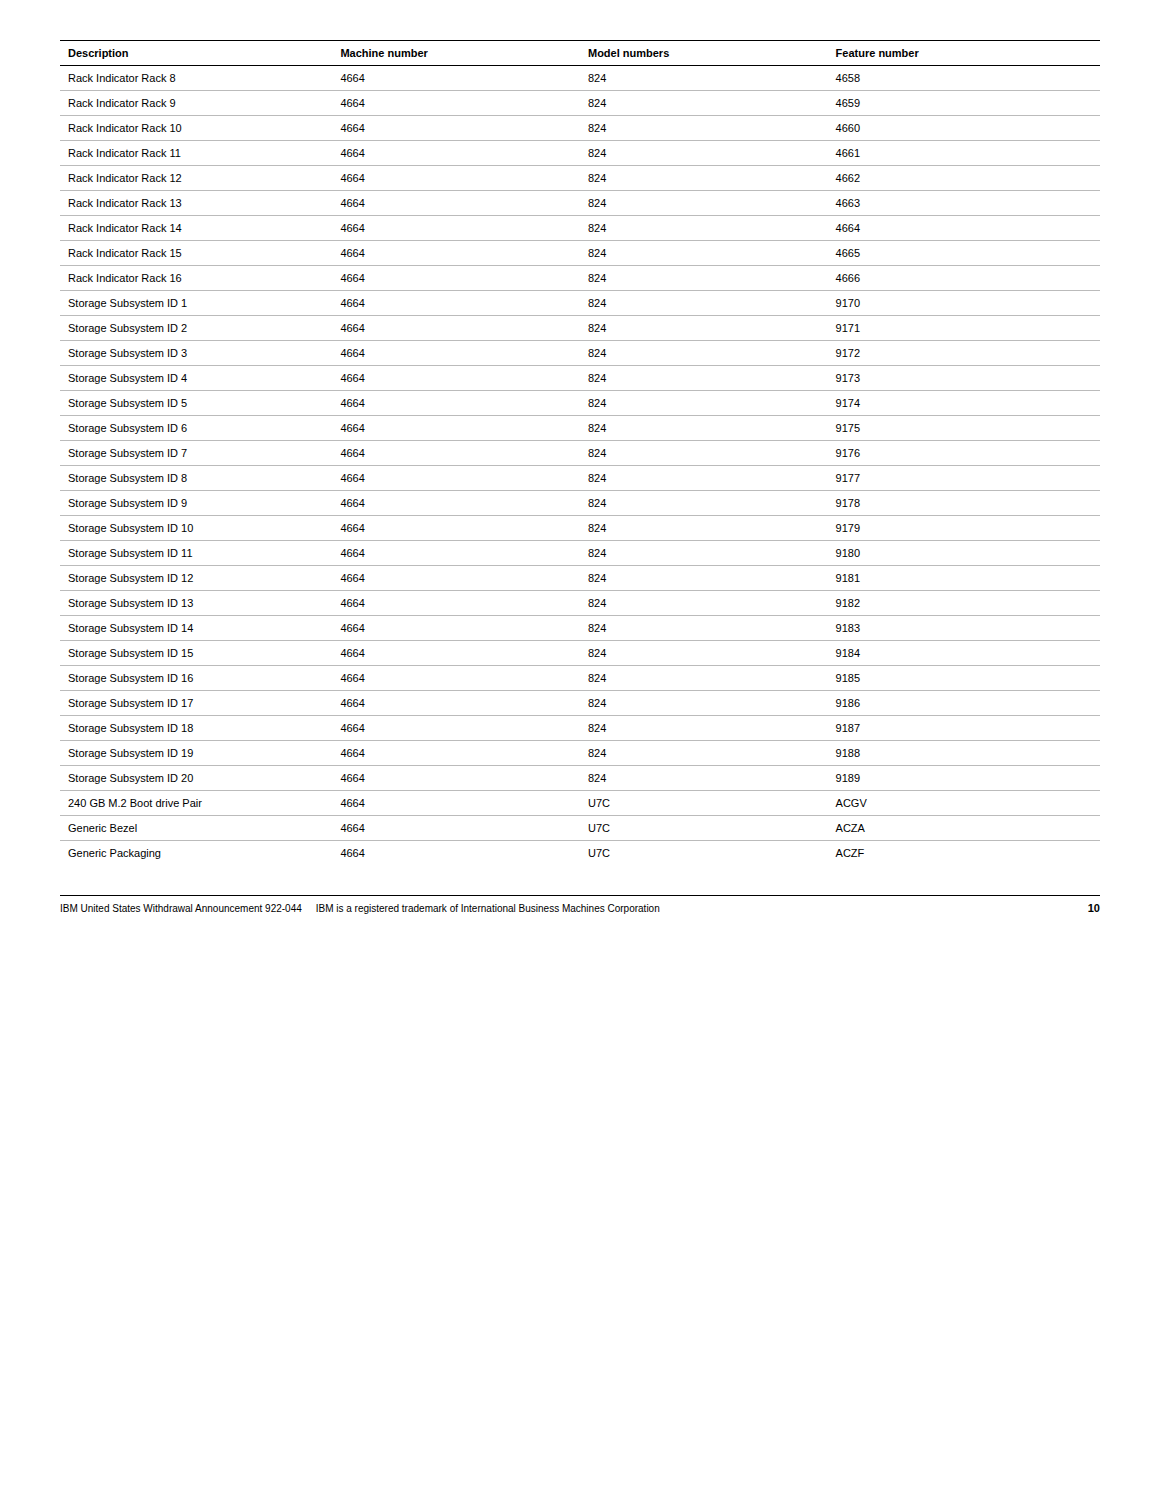| Description | Machine number | Model numbers | Feature number |
| --- | --- | --- | --- |
| Rack Indicator Rack 8 | 4664 | 824 | 4658 |
| Rack Indicator Rack 9 | 4664 | 824 | 4659 |
| Rack Indicator Rack 10 | 4664 | 824 | 4660 |
| Rack Indicator Rack 11 | 4664 | 824 | 4661 |
| Rack Indicator Rack 12 | 4664 | 824 | 4662 |
| Rack Indicator Rack 13 | 4664 | 824 | 4663 |
| Rack Indicator Rack 14 | 4664 | 824 | 4664 |
| Rack Indicator Rack 15 | 4664 | 824 | 4665 |
| Rack Indicator Rack 16 | 4664 | 824 | 4666 |
| Storage Subsystem ID 1 | 4664 | 824 | 9170 |
| Storage Subsystem ID 2 | 4664 | 824 | 9171 |
| Storage Subsystem ID 3 | 4664 | 824 | 9172 |
| Storage Subsystem ID 4 | 4664 | 824 | 9173 |
| Storage Subsystem ID 5 | 4664 | 824 | 9174 |
| Storage Subsystem ID 6 | 4664 | 824 | 9175 |
| Storage Subsystem ID 7 | 4664 | 824 | 9176 |
| Storage Subsystem ID 8 | 4664 | 824 | 9177 |
| Storage Subsystem ID 9 | 4664 | 824 | 9178 |
| Storage Subsystem ID 10 | 4664 | 824 | 9179 |
| Storage Subsystem ID 11 | 4664 | 824 | 9180 |
| Storage Subsystem ID 12 | 4664 | 824 | 9181 |
| Storage Subsystem ID 13 | 4664 | 824 | 9182 |
| Storage Subsystem ID 14 | 4664 | 824 | 9183 |
| Storage Subsystem ID 15 | 4664 | 824 | 9184 |
| Storage Subsystem ID 16 | 4664 | 824 | 9185 |
| Storage Subsystem ID 17 | 4664 | 824 | 9186 |
| Storage Subsystem ID 18 | 4664 | 824 | 9187 |
| Storage Subsystem ID 19 | 4664 | 824 | 9188 |
| Storage Subsystem ID 20 | 4664 | 824 | 9189 |
| 240 GB M.2 Boot drive Pair | 4664 | U7C | ACGV |
| Generic Bezel | 4664 | U7C | ACZA |
| Generic Packaging | 4664 | U7C | ACZF |
IBM United States Withdrawal Announcement 922-044 IBM is a registered trademark of International Business Machines Corporation
10